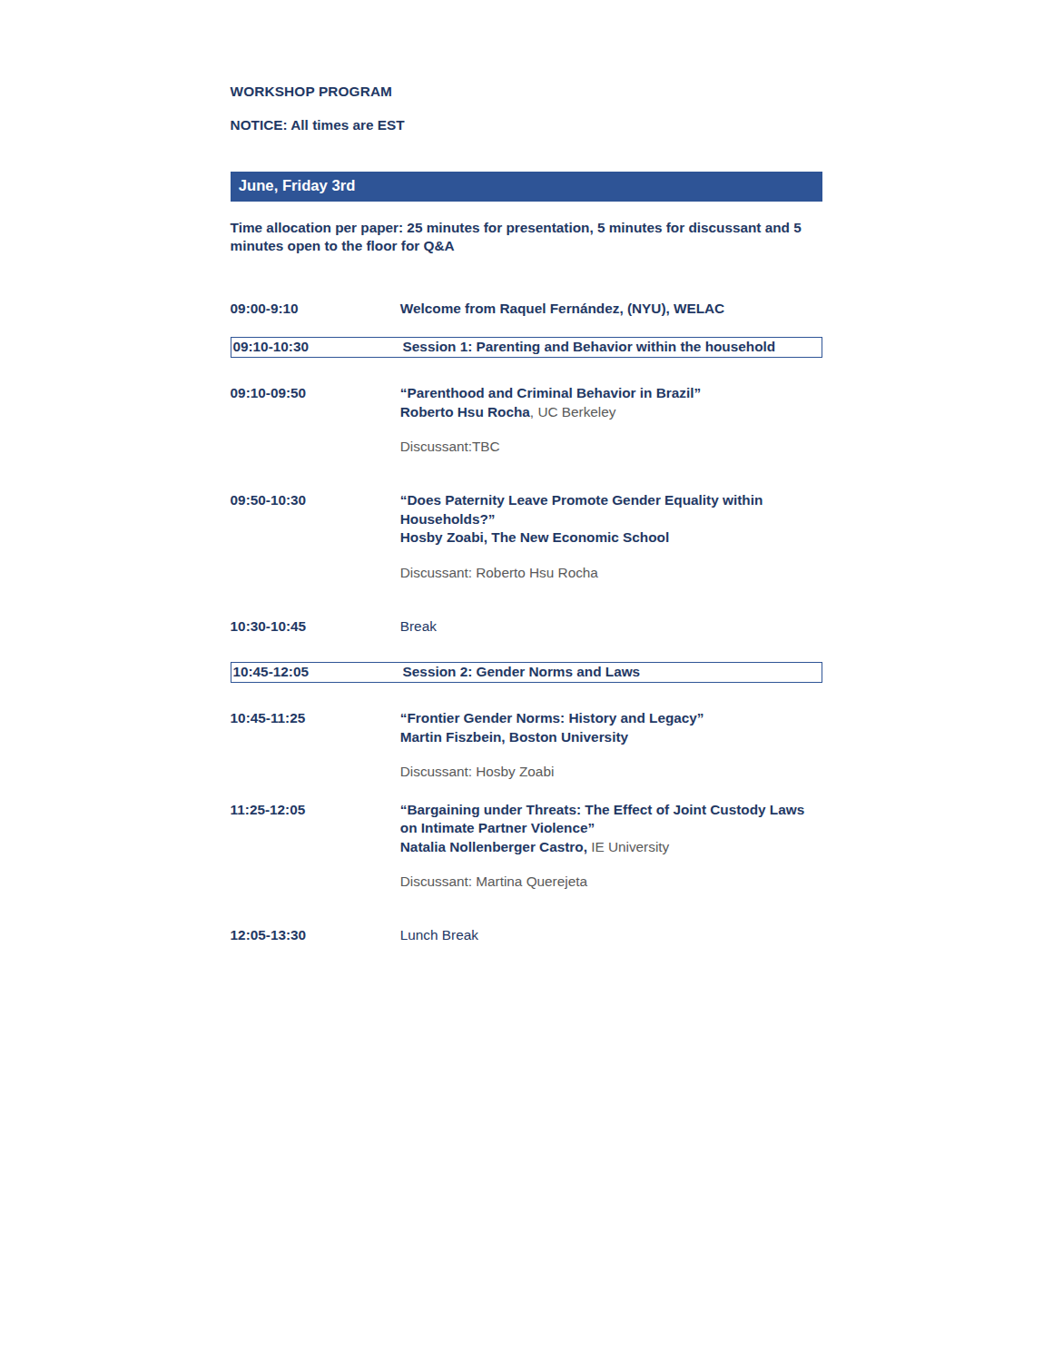WORKSHOP PROGRAM
NOTICE: All times are EST
June, Friday 3rd
Time allocation per paper: 25 minutes for presentation, 5 minutes for discussant and 5 minutes open to the floor for Q&A
| 09:00-9:10 | Welcome from Raquel Fernández, (NYU), WELAC |
| 09:10-10:30 | Session 1: Parenting and Behavior within the household |
| 09:10-09:50 | “Parenthood and Criminal Behavior in Brazil” Roberto Hsu Rocha , UC Berkeley Discussant:TBC |
| 09:50-10:30 | “Does Paternity Leave Promote Gender Equality within Households?” Hosby Zoabi, The New Economic School Discussant: Roberto Hsu Rocha |
| 10:30-10:45 | Break |
| 10:45-12:05 | Session 2: Gender Norms and Laws |
| 10:45-11:25 | “Frontier Gender Norms: History and Legacy” Martin Fiszbein, Boston University Discussant: Hosby Zoabi |
| 11:25-12:05 | “Bargaining under Threats: The Effect of Joint Custody Laws on Intimate Partner Violence” Natalia Nollenberger Castro, IE University Discussant: Martina Querejeta |
| 12:05-13:30 | Lunch Break |